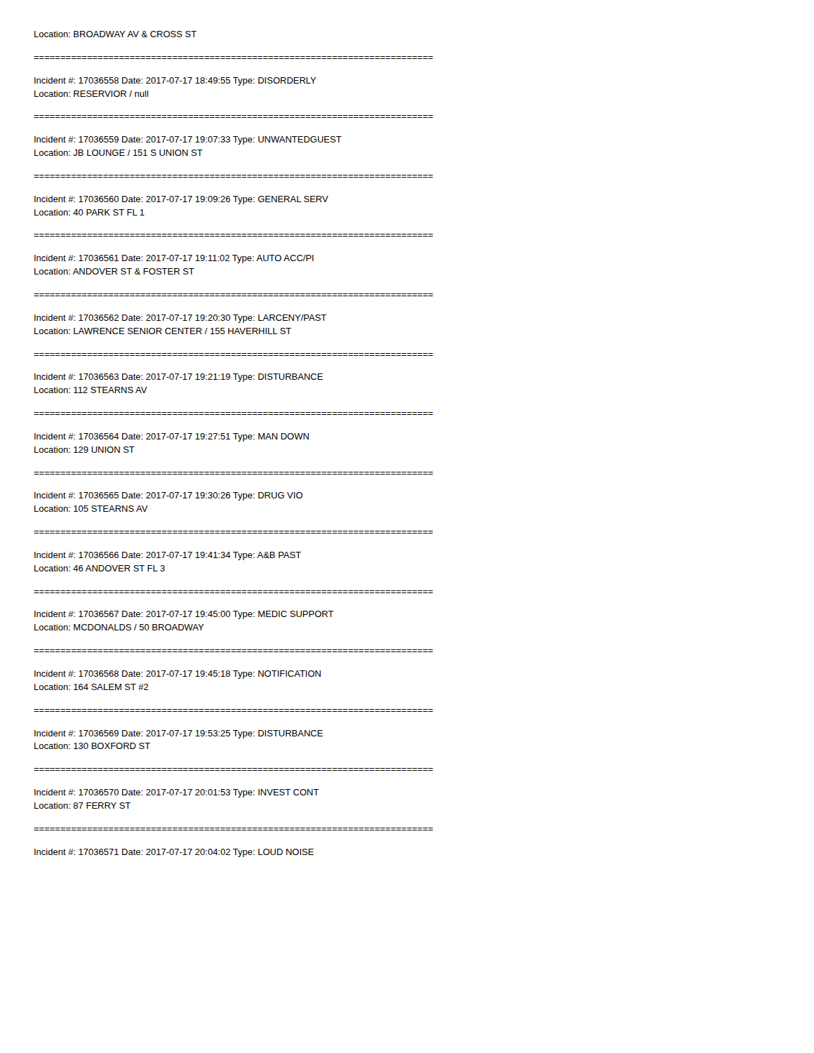Location: BROADWAY AV & CROSS ST
===========================================================================
Incident #: 17036558 Date: 2017-07-17 18:49:55 Type: DISORDERLY
Location: RESERVIOR / null
===========================================================================
Incident #: 17036559 Date: 2017-07-17 19:07:33 Type: UNWANTEDGUEST
Location: JB LOUNGE / 151 S UNION ST
===========================================================================
Incident #: 17036560 Date: 2017-07-17 19:09:26 Type: GENERAL SERV
Location: 40 PARK ST FL 1
===========================================================================
Incident #: 17036561 Date: 2017-07-17 19:11:02 Type: AUTO ACC/PI
Location: ANDOVER ST & FOSTER ST
===========================================================================
Incident #: 17036562 Date: 2017-07-17 19:20:30 Type: LARCENY/PAST
Location: LAWRENCE SENIOR CENTER / 155 HAVERHILL ST
===========================================================================
Incident #: 17036563 Date: 2017-07-17 19:21:19 Type: DISTURBANCE
Location: 112 STEARNS AV
===========================================================================
Incident #: 17036564 Date: 2017-07-17 19:27:51 Type: MAN DOWN
Location: 129 UNION ST
===========================================================================
Incident #: 17036565 Date: 2017-07-17 19:30:26 Type: DRUG VIO
Location: 105 STEARNS AV
===========================================================================
Incident #: 17036566 Date: 2017-07-17 19:41:34 Type: A&B PAST
Location: 46 ANDOVER ST FL 3
===========================================================================
Incident #: 17036567 Date: 2017-07-17 19:45:00 Type: MEDIC SUPPORT
Location: MCDONALDS / 50 BROADWAY
===========================================================================
Incident #: 17036568 Date: 2017-07-17 19:45:18 Type: NOTIFICATION
Location: 164 SALEM ST #2
===========================================================================
Incident #: 17036569 Date: 2017-07-17 19:53:25 Type: DISTURBANCE
Location: 130 BOXFORD ST
===========================================================================
Incident #: 17036570 Date: 2017-07-17 20:01:53 Type: INVEST CONT
Location: 87 FERRY ST
===========================================================================
Incident #: 17036571 Date: 2017-07-17 20:04:02 Type: LOUD NOISE